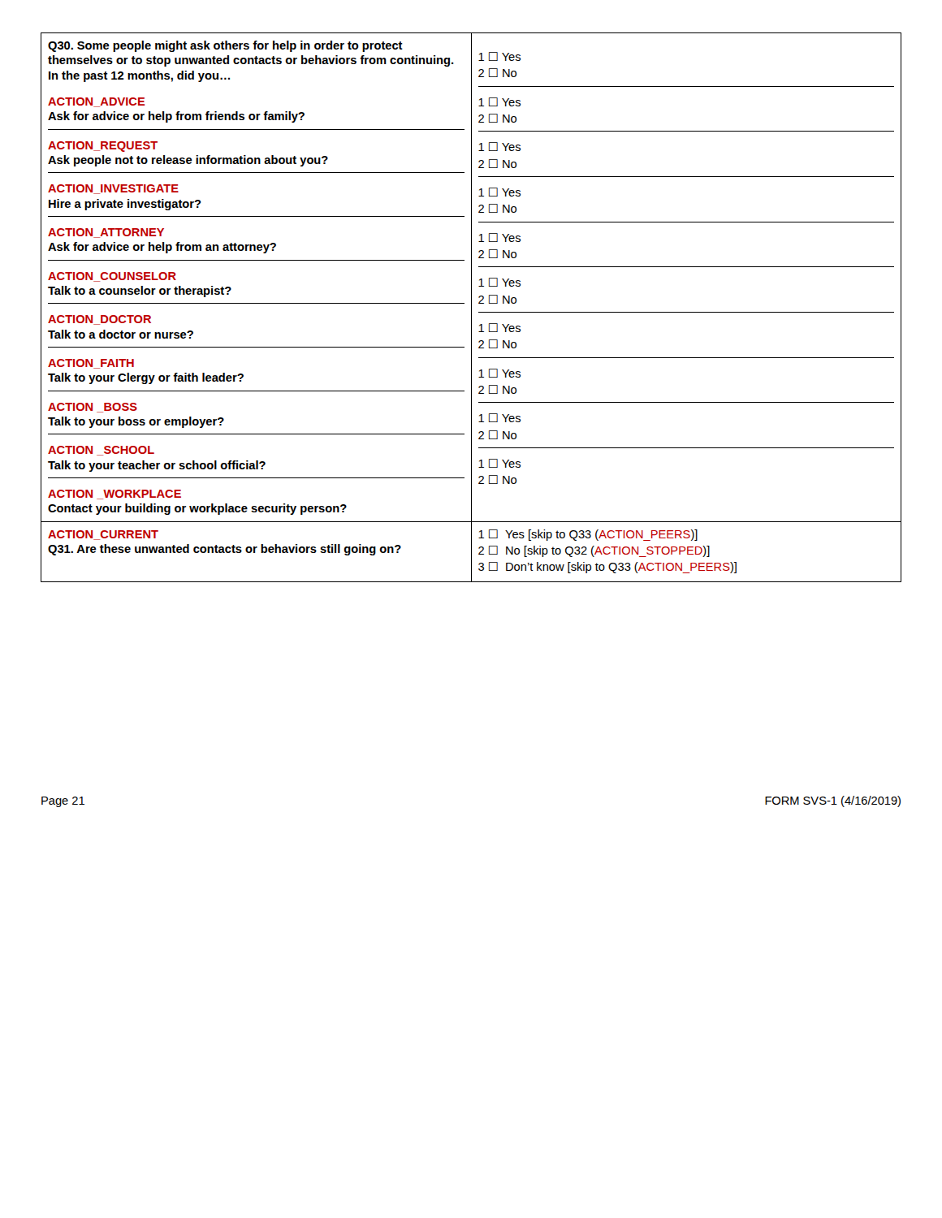| Q30. Some people might ask others for help in order to protect themselves or to stop unwanted contacts or behaviors from continuing. In the past 12 months, did you… ACTION_ADVICE Ask for advice or help from friends or family? ACTION_REQUEST Ask people not to release information about you? ACTION_INVESTIGATE Hire a private investigator? ACTION_ATTORNEY Ask for advice or help from an attorney? ACTION_COUNSELOR Talk to a counselor or therapist? ACTION_DOCTOR Talk to a doctor or nurse? ACTION_FAITH Talk to your Clergy or faith leader? ACTION _BOSS Talk to your boss or employer? ACTION _SCHOOL Talk to your teacher or school official? ACTION _WORKPLACE Contact your building or workplace security person? | 1 ☐ Yes 2 ☐ No 1 ☐ Yes 2 ☐ No 1 ☐ Yes 2 ☐ No 1 ☐ Yes 2 ☐ No 1 ☐ Yes 2 ☐ No 1 ☐ Yes 2 ☐ No 1 ☐ Yes 2 ☐ No 1 ☐ Yes 2 ☐ No 1 ☐ Yes 2 ☐ No 1 ☐ Yes 2 ☐ No |
| ACTION_CURRENT Q31. Are these unwanted contacts or behaviors still going on? | 1 ☐ Yes [skip to Q33 ( ACTION_PEERS )] 2 ☐ No [skip to Q32 ( ACTION_STOPPED )] 3 ☐ Don’t know [skip to Q33 ( ACTION_PEERS )] |
Page 21
FORM SVS-1 (4/16/2019)